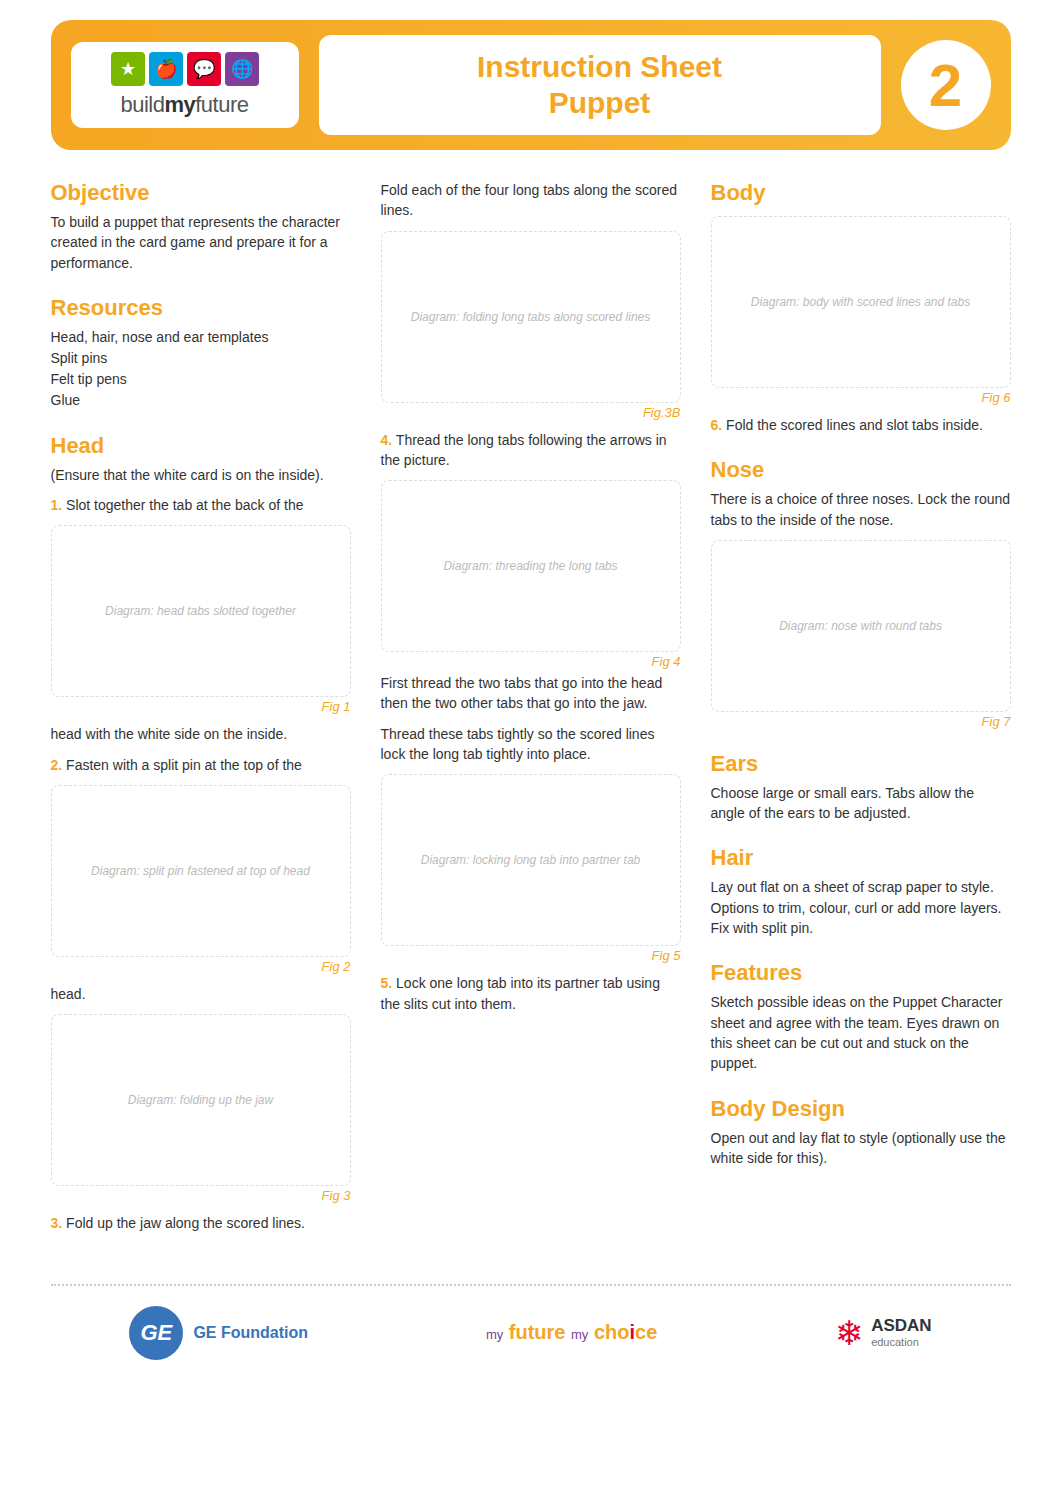★
🍎
💬
🌐
buildmyfuture
Instruction Sheet
Puppet
2
Objective
To build a puppet that represents the character created in the card game and prepare it for a performance.
Resources
Head, hair, nose and ear templates
Split pins
Felt tip pens
Glue
Head
(Ensure that the white card is on the inside).
1. Slot together the tab at the back of the
Diagram: head tabs slotted together
Fig 1
head with the white side on the inside.
2. Fasten with a split pin at the top of the
Diagram: split pin fastened at top of head
Fig 2
head.
Diagram: folding up the jaw
Fig 3
3. Fold up the jaw along the scored lines.
Fold each of the four long tabs along the scored lines.
Diagram: folding long tabs along scored lines
Fig.3B
4. Thread the long tabs following the arrows in the picture.
Diagram: threading the long tabs
Fig 4
First thread the two tabs that go into the head then the two other tabs that go into the jaw.
Thread these tabs tightly so the scored lines lock the long tab tightly into place.
Diagram: locking long tab into partner tab
Fig 5
5. Lock one long tab into its partner tab using the slits cut into them.
Body
Diagram: body with scored lines and tabs
Fig 6
6. Fold the scored lines and slot tabs inside.
Nose
There is a choice of three noses. Lock the round tabs to the inside of the nose.
Diagram: nose with round tabs
Fig 7
Ears
Choose large or small ears. Tabs allow the angle of the ears to be adjusted.
Hair
Lay out flat on a sheet of scrap paper to style. Options to trim, colour, curl or add more layers. Fix with split pin.
Features
Sketch possible ideas on the Puppet Character sheet and agree with the team. Eyes drawn on this sheet can be cut out and stuck on the puppet.
Body Design
Open out and lay flat to style (optionally use the white side for this).
GE
GE Foundation
my future my choice
❄
ASDAN
education